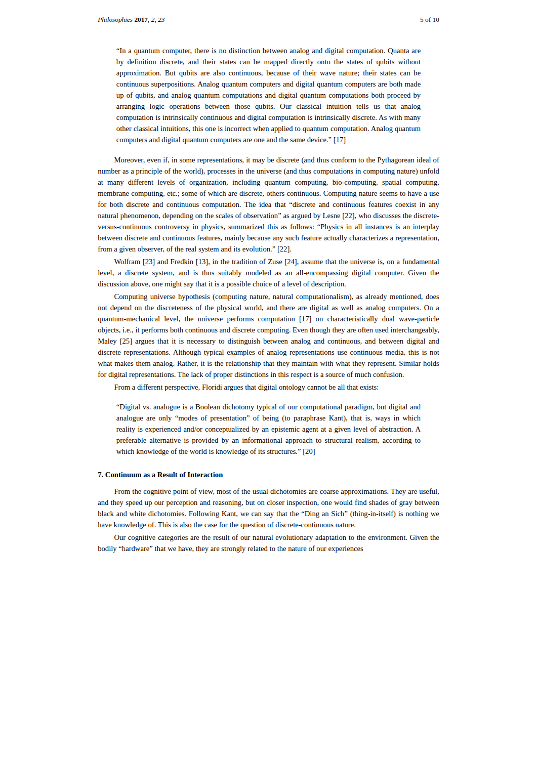Philosophies 2017, 2, 23 5 of 10
“In a quantum computer, there is no distinction between analog and digital computation. Quanta are by definition discrete, and their states can be mapped directly onto the states of qubits without approximation. But qubits are also continuous, because of their wave nature; their states can be continuous superpositions. Analog quantum computers and digital quantum computers are both made up of qubits, and analog quantum computations and digital quantum computations both proceed by arranging logic operations between those qubits. Our classical intuition tells us that analog computation is intrinsically continuous and digital computation is intrinsically discrete. As with many other classical intuitions, this one is incorrect when applied to quantum computation. Analog quantum computers and digital quantum computers are one and the same device.” [17]
Moreover, even if, in some representations, it may be discrete (and thus conform to the Pythagorean ideal of number as a principle of the world), processes in the universe (and thus computations in computing nature) unfold at many different levels of organization, including quantum computing, bio-computing, spatial computing, membrane computing, etc.; some of which are discrete, others continuous. Computing nature seems to have a use for both discrete and continuous computation. The idea that “discrete and continuous features coexist in any natural phenomenon, depending on the scales of observation” as argued by Lesne [22], who discusses the discrete-versus-continuous controversy in physics, summarized this as follows: “Physics in all instances is an interplay between discrete and continuous features, mainly because any such feature actually characterizes a representation, from a given observer, of the real system and its evolution.” [22].
Wolfram [23] and Fredkin [13], in the tradition of Zuse [24], assume that the universe is, on a fundamental level, a discrete system, and is thus suitably modeled as an all-encompassing digital computer. Given the discussion above, one might say that it is a possible choice of a level of description.
Computing universe hypothesis (computing nature, natural computationalism), as already mentioned, does not depend on the discreteness of the physical world, and there are digital as well as analog computers. On a quantum-mechanical level, the universe performs computation [17] on characteristically dual wave-particle objects, i.e., it performs both continuous and discrete computing. Even though they are often used interchangeably, Maley [25] argues that it is necessary to distinguish between analog and continuous, and between digital and discrete representations. Although typical examples of analog representations use continuous media, this is not what makes them analog. Rather, it is the relationship that they maintain with what they represent. Similar holds for digital representations. The lack of proper distinctions in this respect is a source of much confusion.
From a different perspective, Floridi argues that digital ontology cannot be all that exists:
“Digital vs. analogue is a Boolean dichotomy typical of our computational paradigm, but digital and analogue are only “modes of presentation” of being (to paraphrase Kant), that is, ways in which reality is experienced and/or conceptualized by an epistemic agent at a given level of abstraction. A preferable alternative is provided by an informational approach to structural realism, according to which knowledge of the world is knowledge of its structures.” [20]
7. Continuum as a Result of Interaction
From the cognitive point of view, most of the usual dichotomies are coarse approximations. They are useful, and they speed up our perception and reasoning, but on closer inspection, one would find shades of gray between black and white dichotomies. Following Kant, we can say that the “Ding an Sich” (thing-in-itself) is nothing we have knowledge of. This is also the case for the question of discrete-continuous nature.
Our cognitive categories are the result of our natural evolutionary adaptation to the environment. Given the bodily “hardware” that we have, they are strongly related to the nature of our experiences